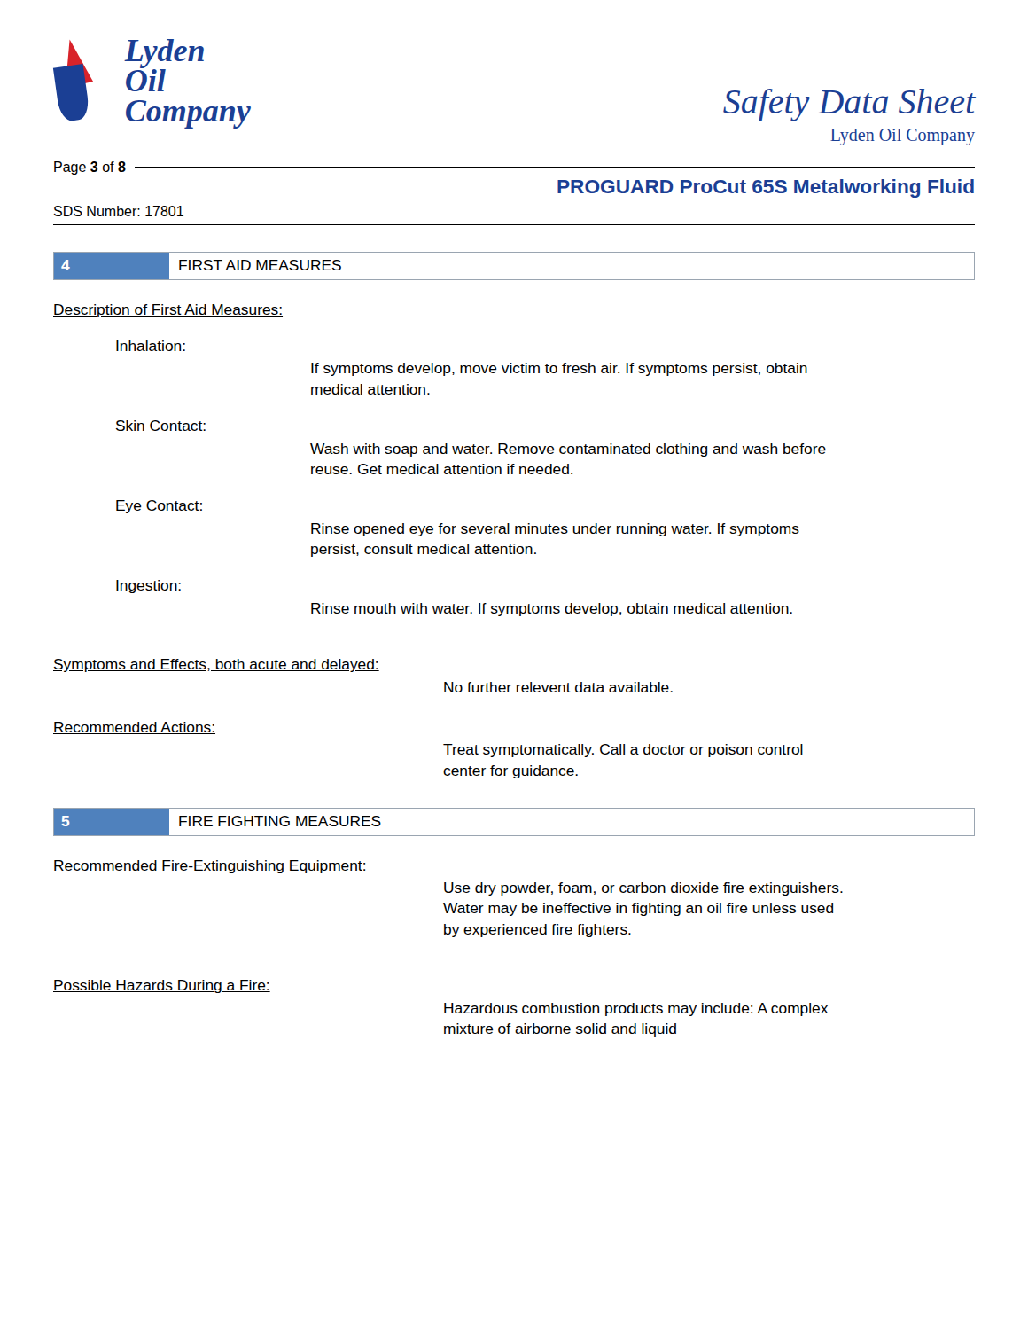Lyden
Oil
Company
Safety Data Sheet
Lyden Oil Company
Page 3 of 8
PROGUARD ProCut 65S Metalworking Fluid
SDS Number: 17801
4
FIRST AID MEASURES
Description of First Aid Measures:
Inhalation:
If symptoms develop, move victim to fresh air. If symptoms persist, obtain medical attention.
Skin Contact:
Wash with soap and water. Remove contaminated clothing and wash before reuse. Get medical attention if needed.
Eye Contact:
Rinse opened eye for several minutes under running water. If symptoms persist, consult medical attention.
Ingestion:
Rinse mouth with water. If symptoms develop, obtain medical attention.
Symptoms and Effects, both acute and delayed:
No further relevent data available.
Recommended Actions:
Treat symptomatically. Call a doctor or poison control center for guidance.
5
FIRE FIGHTING MEASURES
Recommended Fire-Extinguishing Equipment:
Use dry powder, foam, or carbon dioxide fire extinguishers. Water may be ineffective in fighting an oil fire unless used by experienced fire fighters.
Possible Hazards During a Fire:
Hazardous combustion products may include: A complex mixture of airborne solid and liquid